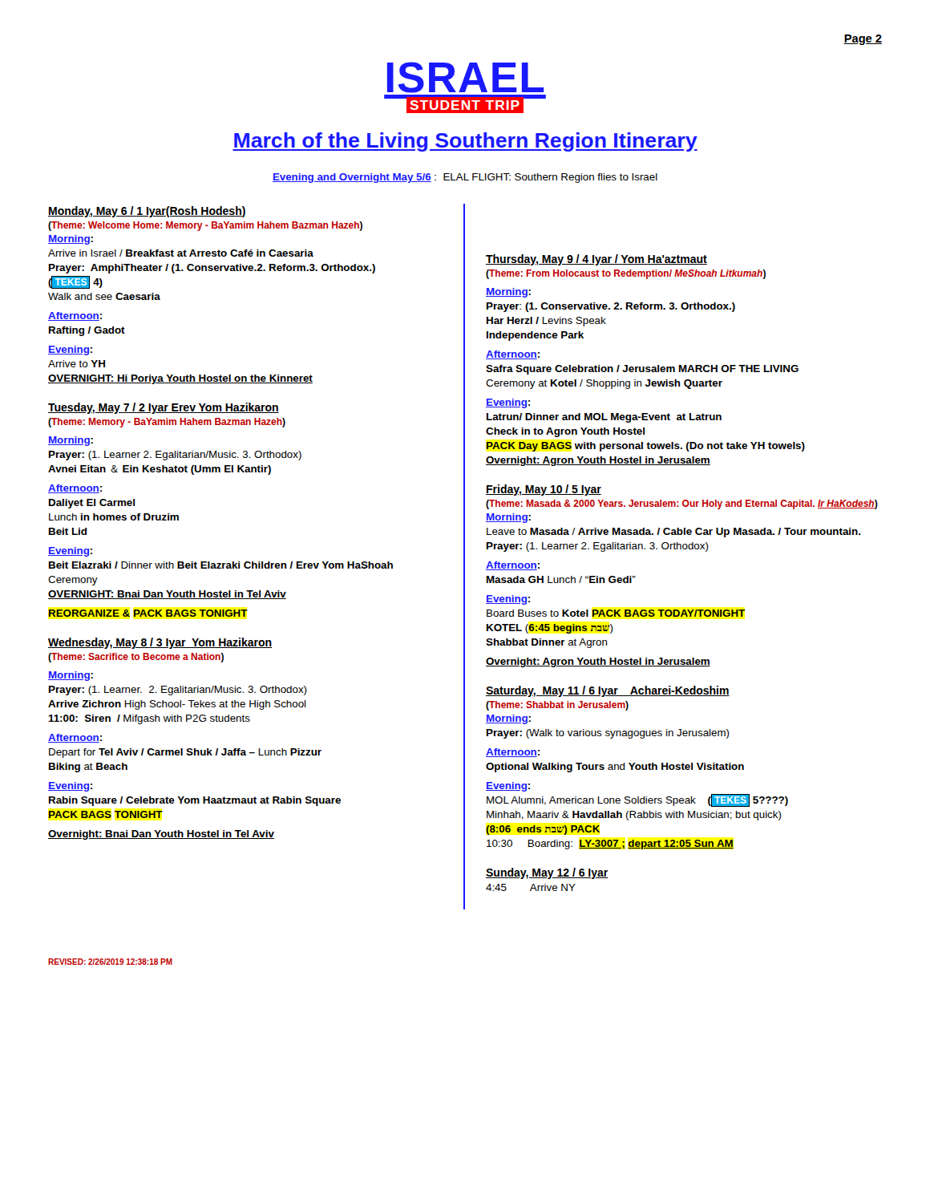Page 2
ISRAEL
STUDENT TRIP
March of the Living Southern Region Itinerary
Evening and Overnight May 5/6 : ELAL FLIGHT: Southern Region flies to Israel
Monday, May 6 / 1 Iyar(Rosh Hodesh)
(Theme: Welcome Home: Memory - BaYamim Hahem Bazman Hazeh)
Morning:
Arrive in Israel / Breakfast at Arresto Café in Caesaria
Prayer: AmphiTheater / (1. Conservative.2. Reform.3. Orthodox.)
(TEKES 4)
Walk and see Caesaria
Afternoon:
Rafting / Gadot
Evening:
Arrive to YH
OVERNIGHT: Hi Poriya Youth Hostel on the Kinneret
Tuesday, May 7 / 2 Iyar Erev Yom Hazikaron
(Theme: Memory - BaYamim Hahem Bazman Hazeh)
Morning:
Prayer: (1. Learner 2. Egalitarian/Music. 3. Orthodox)
Avnei Eitan ＆ Ein Keshatot (Umm El Kantir)
Afternoon:
Daliyet El Carmel
Lunch in homes of Druzim
Beit Lid
Evening:
Beit Elazraki / Dinner with Beit Elazraki Children / Erev Yom HaShoah Ceremony
OVERNIGHT: Bnai Dan Youth Hostel in Tel Aviv
REORGANIZE & PACK BAGS TONIGHT
Wednesday, May 8 / 3 Iyar Yom Hazikaron
(Theme: Sacrifice to Become a Nation)
Morning:
Prayer: (1. Learner. 2. Egalitarian/Music. 3. Orthodox)
Arrive Zichron High School- Tekes at the High School
11:00: Siren / Mifgash with P2G students
Afternoon:
Depart for Tel Aviv / Carmel Shuk / Jaffa – Lunch Pizzur
Biking at Beach
Evening:
Rabin Square / Celebrate Yom Haatzmaut at Rabin Square
PACK BAGS TONIGHT
Overnight: Bnai Dan Youth Hostel in Tel Aviv
Thursday, May 9 / 4 Iyar / Yom Ha'aztmaut
(Theme: From Holocaust to Redemption/ MeShoah Litkumah)
Morning:
Prayer: (1. Conservative. 2. Reform. 3. Orthodox.)
Har Herzl / Levins Speak
Independence Park
Afternoon:
Safra Square Celebration / Jerusalem MARCH OF THE LIVING
Ceremony at Kotel / Shopping in Jewish Quarter
Evening:
Latrun/ Dinner and MOL Mega-Event at Latrun
Check in to Agron Youth Hostel
PACK Day BAGS with personal towels. (Do not take YH towels)
Overnight: Agron Youth Hostel in Jerusalem
Friday, May 10 / 5 Iyar
(Theme: Masada & 2000 Years. Jerusalem: Our Holy and Eternal Capital. Ir HaKodesh)
Morning:
Leave to Masada / Arrive Masada. / Cable Car Up Masada. / Tour mountain.
Prayer: (1. Learner 2. Egalitarian. 3. Orthodox)
Afternoon:
Masada GH Lunch / “Ein Gedi”
Evening:
Board Buses to Kotel PACK BAGS TODAY/TONIGHT
KOTEL (6:45 begins שבת)
Shabbat Dinner at Agron
Overnight: Agron Youth Hostel in Jerusalem
Saturday, May 11 / 6 Iyar Acharei-Kedoshim
(Theme: Shabbat in Jerusalem)
Morning:
Prayer: (Walk to various synagogues in Jerusalem)
Afternoon:
Optional Walking Tours and Youth Hostel Visitation
Evening:
MOL Alumni, American Lone Soldiers Speak (TEKES 5????)
Minhah, Maariv & Havdallah (Rabbis with Musician; but quick)
(8:06 ends שבת) PACK
10:30 Boarding: LY-3007 ; depart 12:05 Sun AM
Sunday, May 12 / 6 Iyar
4:45 Arrive NY
REVISED: 2/26/2019 12:38:18 PM